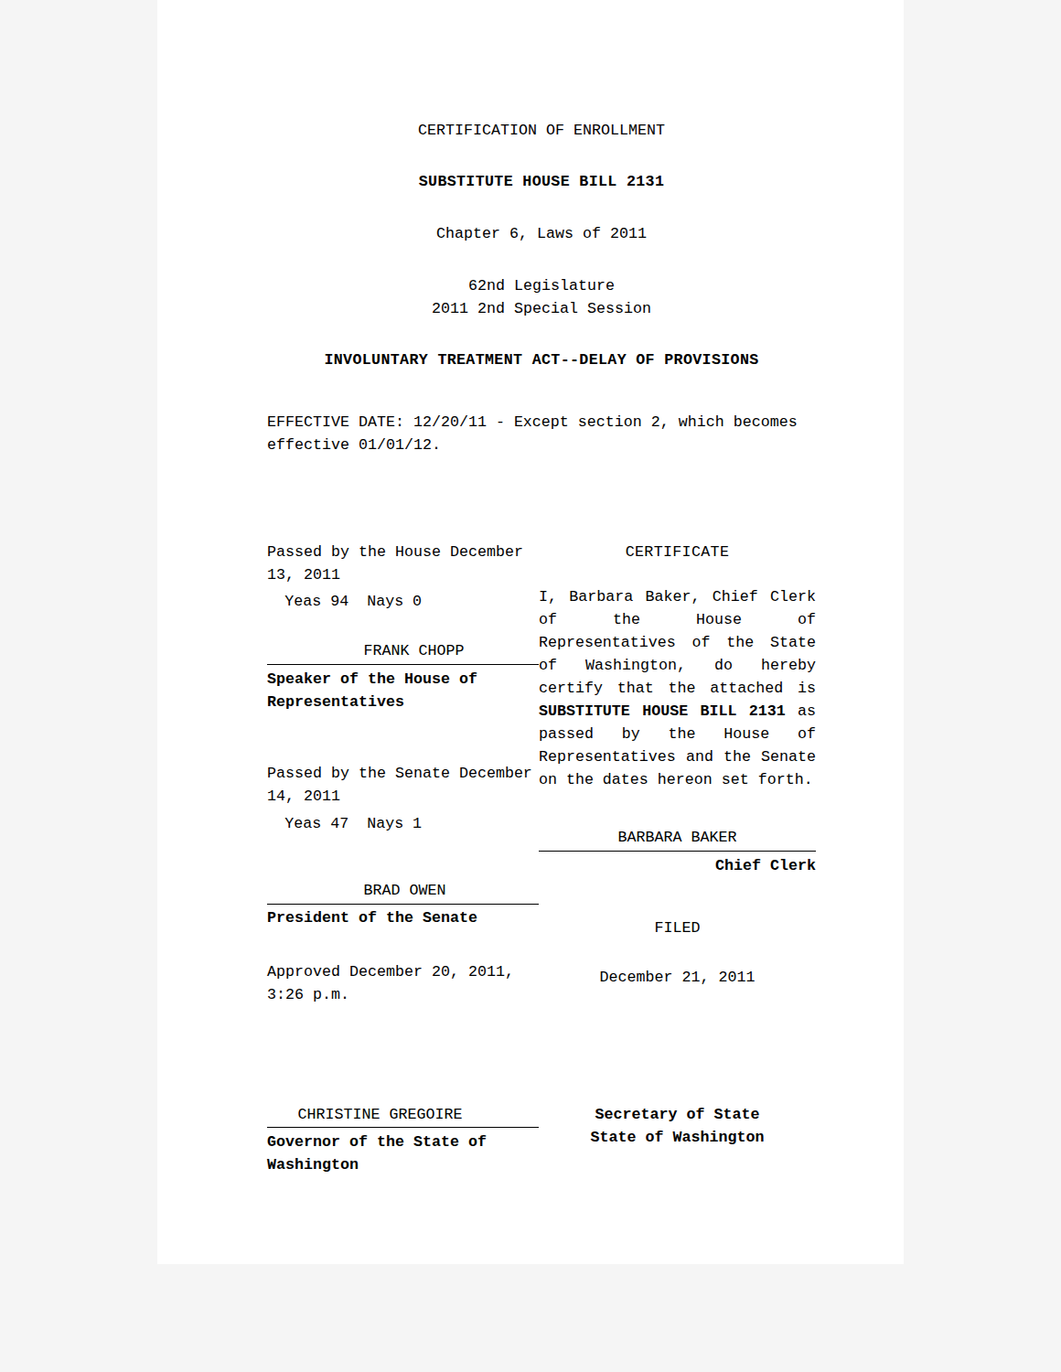CERTIFICATION OF ENROLLMENT
SUBSTITUTE HOUSE BILL 2131
Chapter 6, Laws of 2011
62nd Legislature
2011 2nd Special Session
INVOLUNTARY TREATMENT ACT--DELAY OF PROVISIONS
EFFECTIVE DATE: 12/20/11 - Except section 2, which becomes
effective 01/01/12.
| Passed by the House December 13, 2011 Yeas 94 Nays 0 FRANK CHOPP Speaker of the House of Representatives Passed by the Senate December 14, 2011 Yeas 47 Nays 1 BRAD OWEN President of the Senate Approved December 20, 2011, 3:26 p.m. | CERTIFICATE I, Barbara Baker, Chief Clerk of the House of Representatives of the State of Washington, do hereby certify that the attached is SUBSTITUTE HOUSE BILL 2131 as passed by the House of Representatives and the Senate on the dates hereon set forth. BARBARA BAKER Chief Clerk FILED December 21, 2011 |
| CHRISTINE GREGOIRE Governor of the State of Washington | Secretary of State State of Washington |